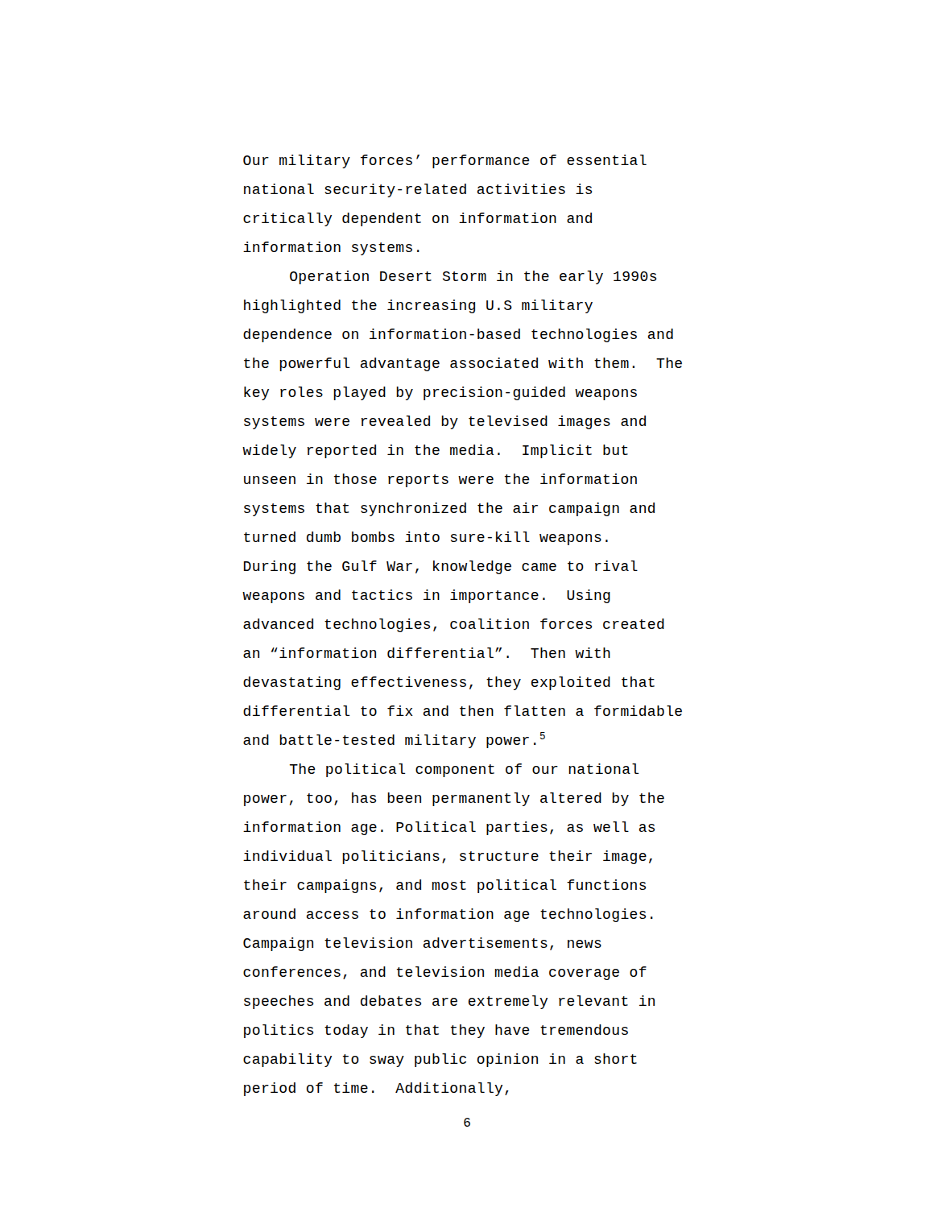Our military forces’ performance of essential national security-related activities is critically dependent on information and information systems.
Operation Desert Storm in the early 1990s highlighted the increasing U.S military dependence on information-based technologies and the powerful advantage associated with them. The key roles played by precision-guided weapons systems were revealed by televised images and widely reported in the media. Implicit but unseen in those reports were the information systems that synchronized the air campaign and turned dumb bombs into sure-kill weapons. During the Gulf War, knowledge came to rival weapons and tactics in importance. Using advanced technologies, coalition forces created an “information differential”. Then with devastating effectiveness, they exploited that differential to fix and then flatten a formidable and battle-tested military power.5
The political component of our national power, too, has been permanently altered by the information age. Political parties, as well as individual politicians, structure their image, their campaigns, and most political functions around access to information age technologies. Campaign television advertisements, news conferences, and television media coverage of speeches and debates are extremely relevant in politics today in that they have tremendous capability to sway public opinion in a short period of time. Additionally,
6